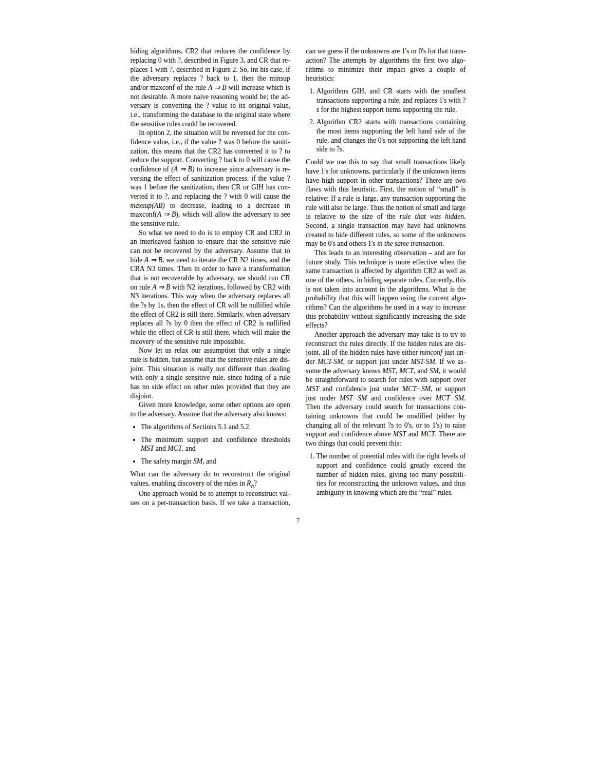hiding algorithms, CR2 that reduces the confidence by replacing 0 with ?, described in Figure 3, and CR that replaces 1 with ?, described in Figure 2. So, int his case, if the adversary replaces ? back to 1, then the minsup and/or maxconf of the rule A ⇒ B will increase which is not desirable. A more naive reasoning would be; the adversary is converting the ? value to its original value, i.e., transforming the database to the original state where the sensitive rules could be recovered.
In option 2, the situation will be reversed for the confidence value, i.e., if the value ? was 0 before the sanitization, this means that the CR2 has converted it to ? to reduce the support. Converting ? back to 0 will cause the confidence of (A ⇒ B) to increase since adversary is reversing the effect of sanitization process. if the value ? was 1 before the sanitization, then CR or GIH has converted it to ?, and replacing the ? with 0 will cause the maxsup(AB) to decrease, leading to a decrease in maxconf(A ⇒ B), which will allow the adversary to see the sensitive rule.
So what we need to do is to employ CR and CR2 in an interleaved fashion to ensure that the sensitive rule can not be recovered by the adversary. Assume that to hide A ⇒ B, we need to iterate the CR N2 times, and the CRA N3 times. Then in order to have a transformation that is not recoverable by adversary, we should run CR on rule A ⇒ B with N2 iterations, followed by CR2 with N3 iterations. This way when the adversary replaces all the ?s by 1s, then the effect of CR will be nullified while the effect of CR2 is still there. Similarly, when adversary replaces all ?s by 0 then the effect of CR2 is nullified while the effect of CR is still there, which will make the recovery of the sensitive rule impossible.
Now let us relax our assumption that only a single rule is hidden. but assume that the sensitive rules are disjoint. This situation is really not different than dealing with only a single sensitive rule, since hiding of a rule has no side effect on other rules provided that they are disjoint.
Given more knowledge, some other options are open to the adversary. Assume that the adversary also knows:
The algorithms of Sections 5.1 and 5.2.
The minimum support and confidence thresholds MST and MCT, and
The safety margin SM, and
What can the adversary do to reconstruct the original values, enabling discovery of the rules in Rh?
One approach would be to attempt to reconstruct values on a per-transaction basis. If we take a transaction, can we guess if the unknowns are 1's or 0's for that transaction? The attempts by algorithms the first two algorithms to minimize their impact gives a couple of heuristics:
Algorithms GIH, and CR starts with the smallest transactions supporting a rule, and replaces 1's with ?s for the highest support items supporting the rule.
Algorithm CR2 starts with transactions containing the most items supporting the left hand side of the rule, and changes the 0's not supporting the left hand side to ?s.
Could we use this to say that small transactions likely have 1's for unknowns, particularly if the unknown items have high support in other transactions? There are two flaws with this heuristic. First, the notion of “small” is relative: If a rule is large, any transaction supporting the rule will also be large. Thus the notion of small and large is relative to the size of the rule that was hidden. Second, a single transaction may have had unknowns created to hide different rules, so some of the unknowns may be 0's and others 1's in the same transaction.
This leads to an interesting observation – and are for future study. This technique is more effective when the same transaction is affected by algorithm CR2 as well as one of the others, in hiding separate rules. Currently, this is not taken into account in the algorithms. What is the probability that this will happen using the current algorithms? Can the algorithms be used in a way to increase this probability without significantly increasing the side effects?
Another approach the adversary may take is to try to reconstruct the rules directly. If the hidden rules are disjoint, all of the hidden rules have either minconf just under MCT-SM, or support just under MST-SM. If we assume the adversary knows MST, MCT, and SM, it would be straightforward to search for rules with support over MST and confidence just under MCT−SM, or support just under MST−SM and confidence over MCT−SM. Then the adversary could search for transactions containing unknowns that could be modified (either by changing all of the relevant ?s to 0's, or to 1's) to raise support and confidence above MST and MCT. There are two things that could prevent this:
The number of potential rules with the right levels of support and confidence could greatly exceed the number of hidden rules, giving too many possibilities for reconstructing the unknown values, and thus ambiguity in knowing which are the “real” rules.
7